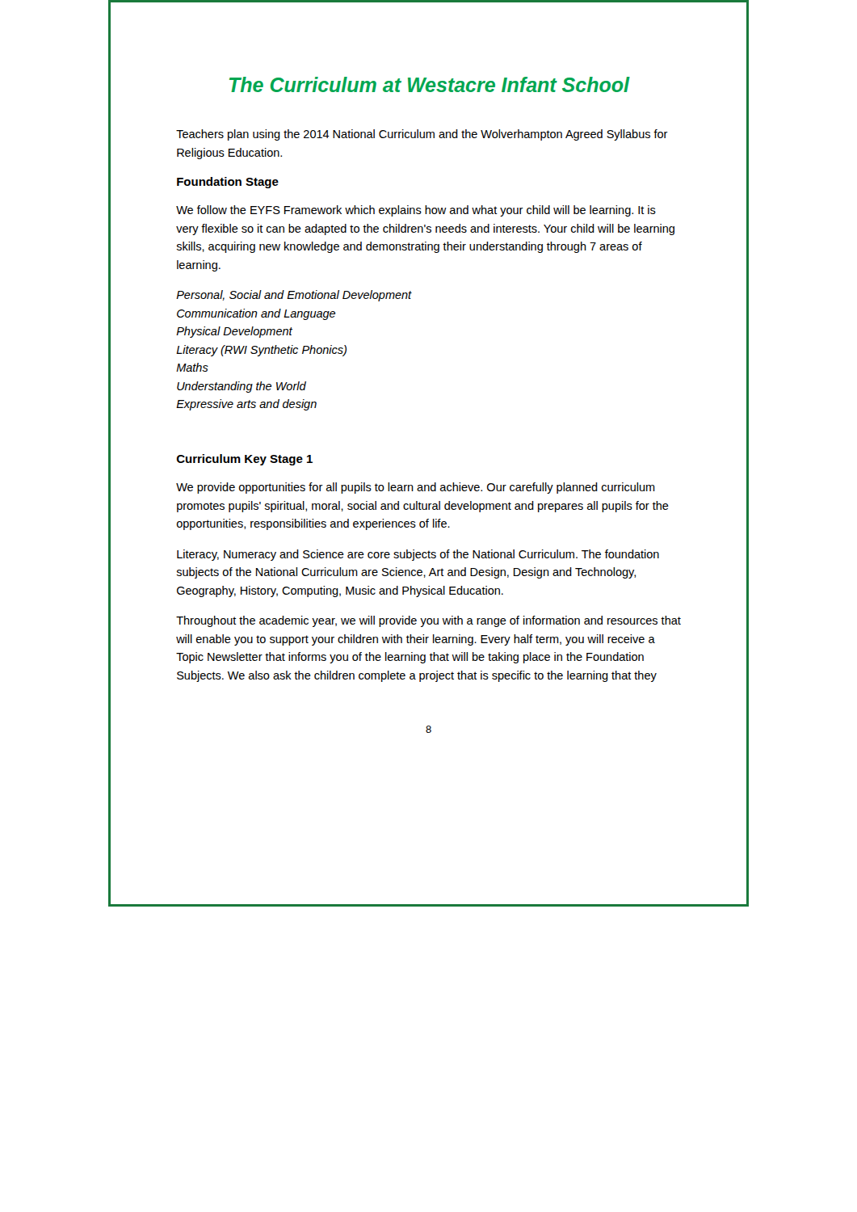The Curriculum at Westacre Infant School
Teachers plan using the 2014 National Curriculum and the Wolverhampton Agreed Syllabus for Religious Education.
Foundation Stage
We follow the EYFS Framework which explains how and what your child will be learning. It is very flexible so it can be adapted to the children's needs and interests. Your child will be learning skills, acquiring new knowledge and demonstrating their understanding through 7 areas of learning.
Personal, Social and Emotional Development
Communication and Language
Physical Development
Literacy (RWI Synthetic Phonics)
Maths
Understanding the World
Expressive arts and design
Curriculum Key Stage 1
We provide opportunities for all pupils to learn and achieve. Our carefully planned curriculum promotes pupils' spiritual, moral, social and cultural development and prepares all pupils for the opportunities, responsibilities and experiences of life.
Literacy, Numeracy and Science are core subjects of the National Curriculum. The foundation subjects of the National Curriculum are Science, Art and Design, Design and Technology, Geography, History, Computing, Music and Physical Education.
Throughout the academic year, we will provide you with a range of information and resources that will enable you to support your children with their learning. Every half term, you will receive a Topic Newsletter that informs you of the learning that will be taking place in the Foundation Subjects. We also ask the children complete a project that is specific to the learning that they
8